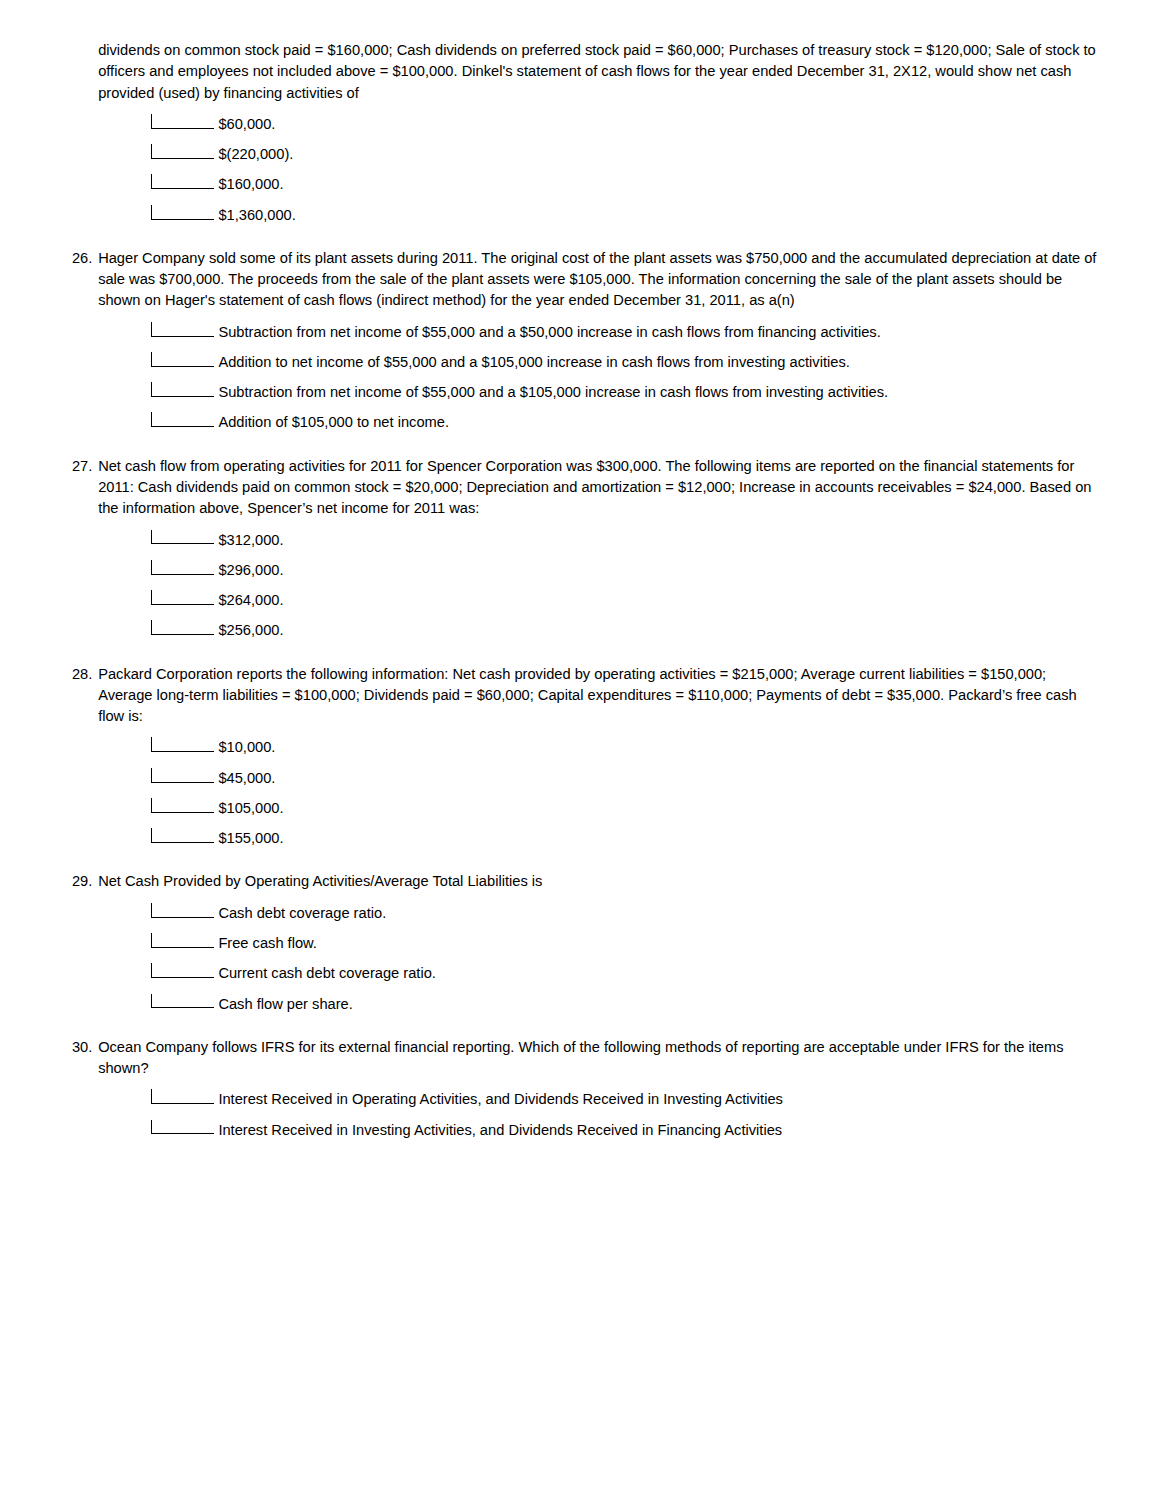dividends on common stock paid = $160,000; Cash dividends on preferred stock paid = $60,000; Purchases of treasury stock = $120,000; Sale of stock to officers and employees not included above = $100,000. Dinkel's statement of cash flows for the year ended December 31, 2X12, would show net cash provided (used) by financing activities of
$60,000.
$(220,000).
$160,000.
$1,360,000.
26. Hager Company sold some of its plant assets during 2011. The original cost of the plant assets was $750,000 and the accumulated depreciation at date of sale was $700,000. The proceeds from the sale of the plant assets were $105,000. The information concerning the sale of the plant assets should be shown on Hager's statement of cash flows (indirect method) for the year ended December 31, 2011, as a(n)
Subtraction from net income of $55,000 and a $50,000 increase in cash flows from financing activities.
Addition to net income of $55,000 and a $105,000 increase in cash flows from investing activities.
Subtraction from net income of $55,000 and a $105,000 increase in cash flows from investing activities.
Addition of $105,000 to net income.
27. Net cash flow from operating activities for 2011 for Spencer Corporation was $300,000. The following items are reported on the financial statements for 2011: Cash dividends paid on common stock = $20,000; Depreciation and amortization = $12,000; Increase in accounts receivables = $24,000. Based on the information above, Spencer’s net income for 2011 was:
$312,000.
$296,000.
$264,000.
$256,000.
28. Packard Corporation reports the following information: Net cash provided by operating activities = $215,000; Average current liabilities = $150,000; Average long-term liabilities = $100,000; Dividends paid = $60,000; Capital expenditures = $110,000; Payments of debt = $35,000. Packard’s free cash flow is:
$10,000.
$45,000.
$105,000.
$155,000.
29. Net Cash Provided by Operating Activities/Average Total Liabilities is
Cash debt coverage ratio.
Free cash flow.
Current cash debt coverage ratio.
Cash flow per share.
30. Ocean Company follows IFRS for its external financial reporting. Which of the following methods of reporting are acceptable under IFRS for the items shown?
Interest Received in Operating Activities, and Dividends Received in Investing Activities
Interest Received in Investing Activities, and Dividends Received in Financing Activities